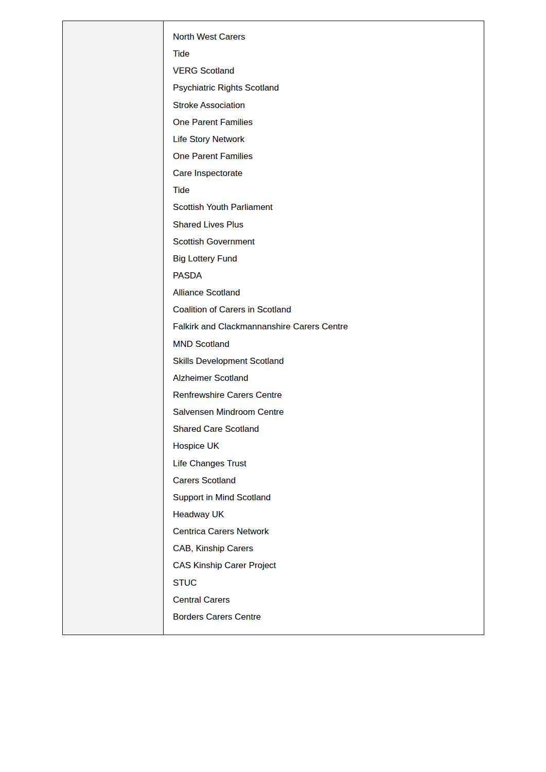| | North West Carers Tide VERG Scotland Psychiatric Rights Scotland Stroke Association One Parent Families Life Story Network One Parent Families Care Inspectorate Tide Scottish Youth Parliament Shared Lives Plus Scottish Government Big Lottery Fund PASDA Alliance Scotland Coalition of Carers in Scotland Falkirk and Clackmannanshire Carers Centre MND Scotland Skills Development Scotland Alzheimer Scotland Renfrewshire Carers Centre Salvensen Mindroom Centre Shared Care Scotland Hospice UK Life Changes Trust Carers Scotland Support in Mind Scotland Headway UK Centrica Carers Network CAB, Kinship Carers CAS Kinship Carer Project STUC Central Carers Borders Carers Centre |